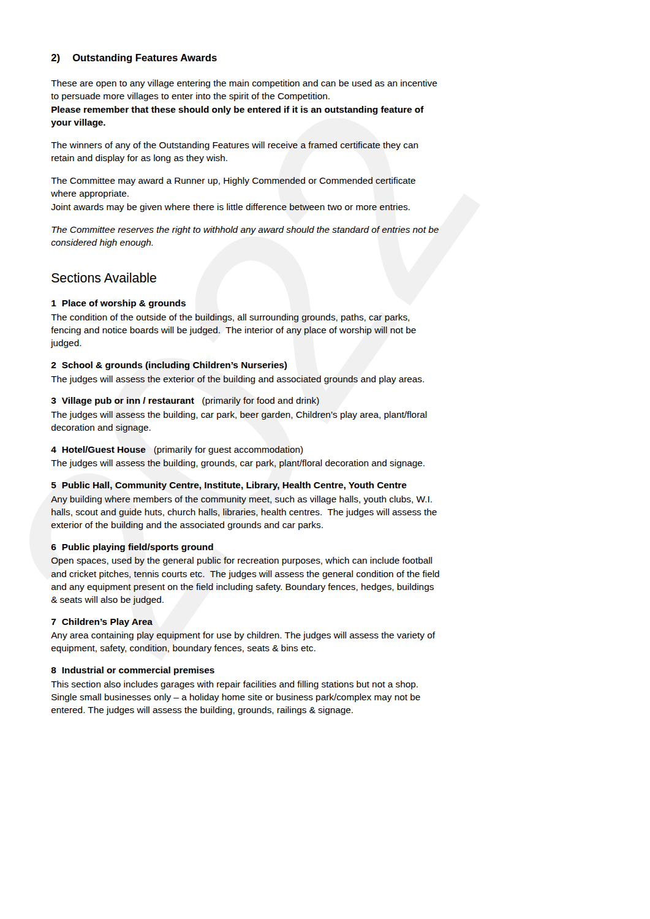2022
2) Outstanding Features Awards
These are open to any village entering the main competition and can be used as an incentive to persuade more villages to enter into the spirit of the Competition.
Please remember that these should only be entered if it is an outstanding feature of your village.
The winners of any of the Outstanding Features will receive a framed certificate they can retain and display for as long as they wish.
The Committee may award a Runner up, Highly Commended or Commended certificate where appropriate.
Joint awards may be given where there is little difference between two or more entries.
The Committee reserves the right to withhold any award should the standard of entries not be considered high enough.
Sections Available
1 Place of worship & grounds
The condition of the outside of the buildings, all surrounding grounds, paths, car parks, fencing and notice boards will be judged. The interior of any place of worship will not be judged.
2 School & grounds (including Children’s Nurseries)
The judges will assess the exterior of the building and associated grounds and play areas.
3 Village pub or inn / restaurant (primarily for food and drink)
The judges will assess the building, car park, beer garden, Children’s play area, plant/floral decoration and signage.
4 Hotel/Guest House (primarily for guest accommodation)
The judges will assess the building, grounds, car park, plant/floral decoration and signage.
5 Public Hall, Community Centre, Institute, Library, Health Centre, Youth Centre
Any building where members of the community meet, such as village halls, youth clubs, W.I. halls, scout and guide huts, church halls, libraries, health centres. The judges will assess the exterior of the building and the associated grounds and car parks.
6 Public playing field/sports ground
Open spaces, used by the general public for recreation purposes, which can include football and cricket pitches, tennis courts etc. The judges will assess the general condition of the field and any equipment present on the field including safety. Boundary fences, hedges, buildings & seats will also be judged.
7 Children’s Play Area
Any area containing play equipment for use by children. The judges will assess the variety of equipment, safety, condition, boundary fences, seats & bins etc.
8 Industrial or commercial premises
This section also includes garages with repair facilities and filling stations but not a shop. Single small businesses only – a holiday home site or business park/complex may not be entered. The judges will assess the building, grounds, railings & signage.